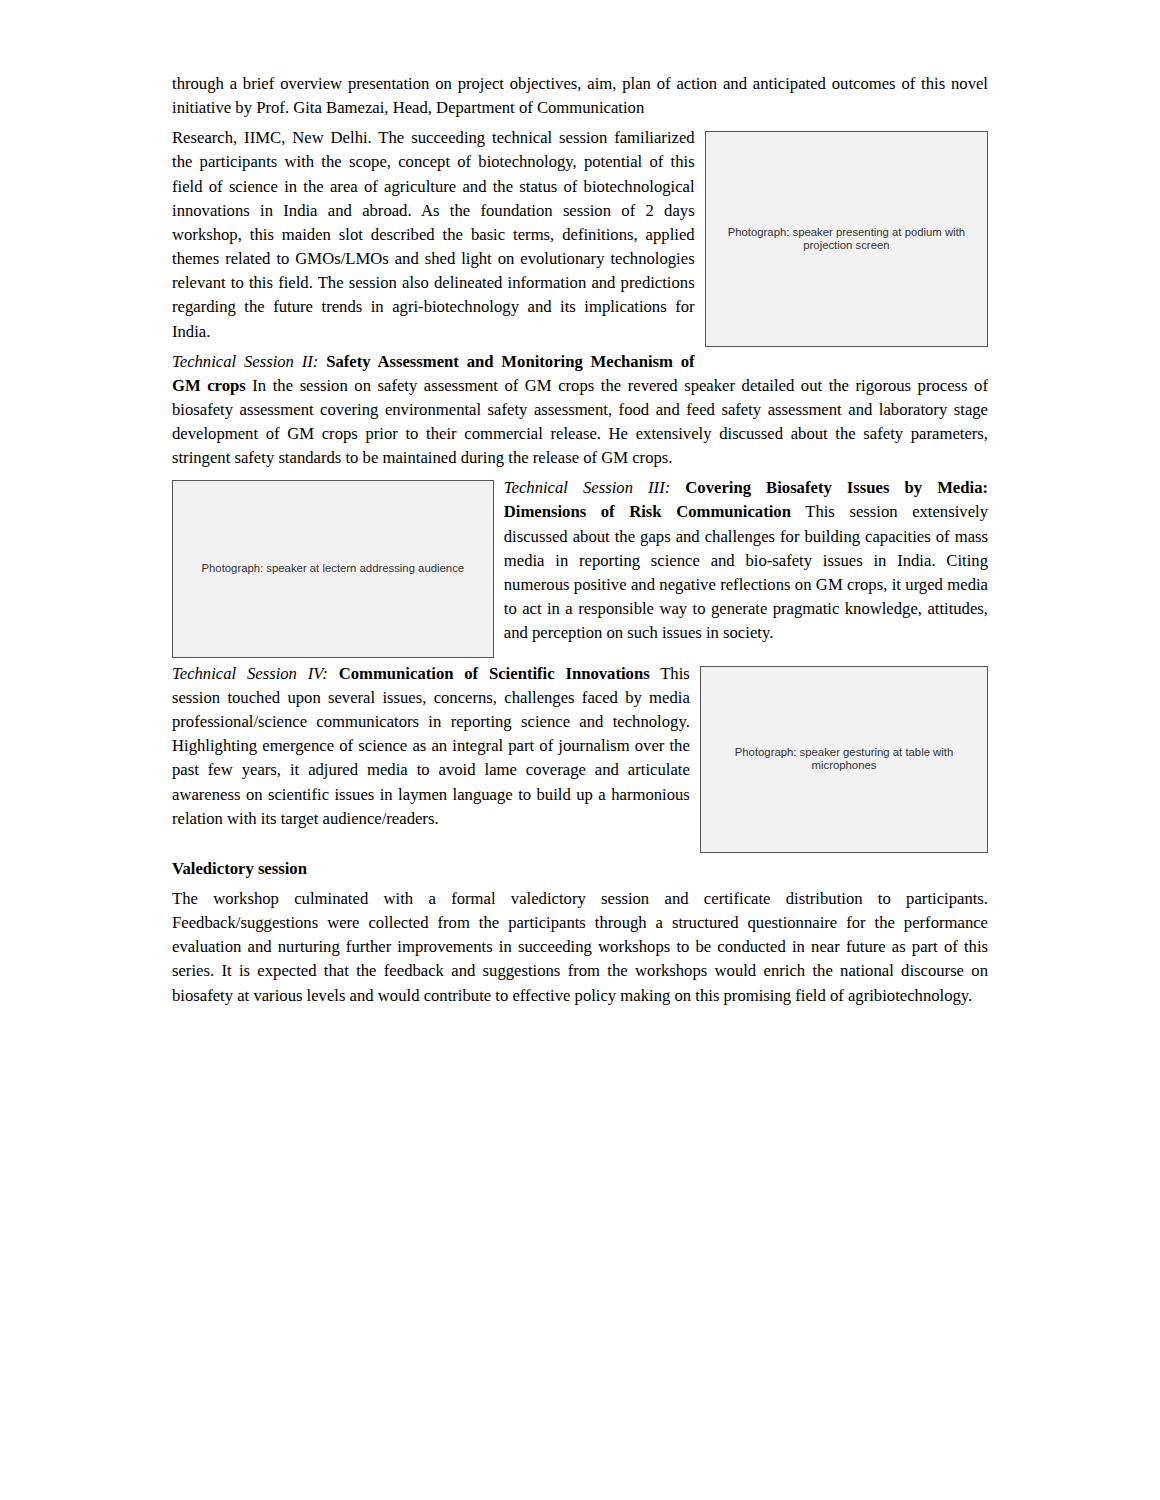through a brief overview presentation on project objectives, aim, plan of action and anticipated outcomes of this novel initiative by Prof. Gita Bamezai, Head, Department of Communication
Photograph: speaker presenting at podium with projection screen
Research, IIMC, New Delhi. The succeeding technical session familiarized the participants with the scope, concept of biotechnology, potential of this field of science in the area of agriculture and the status of biotechnological innovations in India and abroad. As the foundation session of 2 days workshop, this maiden slot described the basic terms, definitions, applied themes related to GMOs/LMOs and shed light on evolutionary technologies relevant to this field. The session also delineated information and predictions regarding the future trends in agri-biotechnology and its implications for India.
Technical Session II: Safety Assessment and Monitoring Mechanism of GM crops In the session on safety assessment of GM crops the revered speaker detailed out the rigorous process of biosafety assessment covering environmental safety assessment, food and feed safety assessment and laboratory stage development of GM crops prior to their commercial release. He extensively discussed about the safety parameters, stringent safety standards to be maintained during the release of GM crops.
Photograph: speaker at lectern addressing audience
Technical Session III: Covering Biosafety Issues by Media: Dimensions of Risk Communication This session extensively discussed about the gaps and challenges for building capacities of mass media in reporting science and bio-safety issues in India. Citing numerous positive and negative reflections on GM crops, it urged media to act in a responsible way to generate pragmatic knowledge, attitudes, and perception on such issues in society.
Photograph: speaker gesturing at table with microphones
Technical Session IV: Communication of Scientific Innovations This session touched upon several issues, concerns, challenges faced by media professional/science communicators in reporting science and technology. Highlighting emergence of science as an integral part of journalism over the past few years, it adjured media to avoid lame coverage and articulate awareness on scientific issues in laymen language to build up a harmonious relation with its target audience/readers.
Valedictory session
The workshop culminated with a formal valedictory session and certificate distribution to participants. Feedback/suggestions were collected from the participants through a structured questionnaire for the performance evaluation and nurturing further improvements in succeeding workshops to be conducted in near future as part of this series. It is expected that the feedback and suggestions from the workshops would enrich the national discourse on biosafety at various levels and would contribute to effective policy making on this promising field of agribiotechnology.